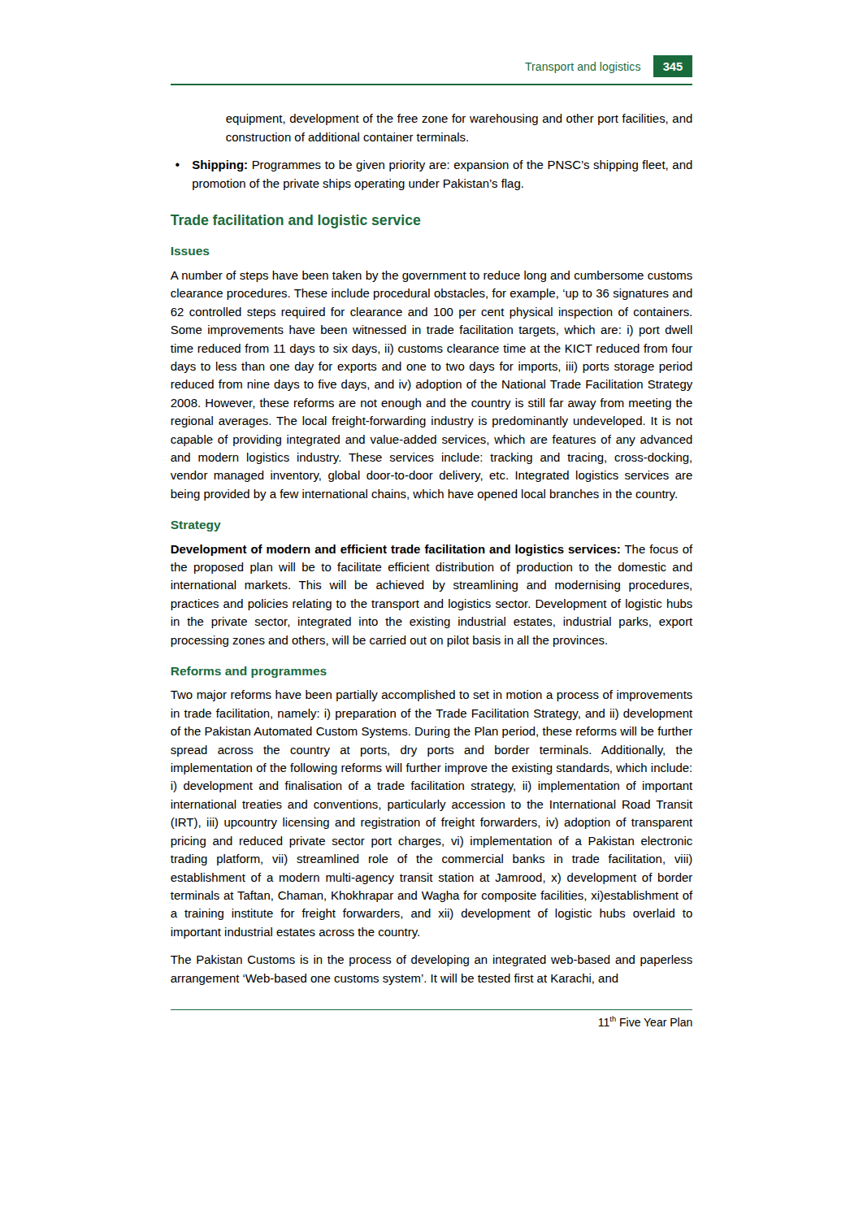Transport and logistics
345
equipment, development of the free zone for warehousing and other port facilities, and construction of additional container terminals.
Shipping: Programmes to be given priority are: expansion of the PNSC’s shipping fleet, and promotion of the private ships operating under Pakistan’s flag.
Trade facilitation and logistic service
Issues
A number of steps have been taken by the government to reduce long and cumbersome customs clearance procedures. These include procedural obstacles, for example, ‘up to 36 signatures and 62 controlled steps required for clearance and 100 per cent physical inspection of containers. Some improvements have been witnessed in trade facilitation targets, which are: i) port dwell time reduced from 11 days to six days, ii) customs clearance time at the KICT reduced from four days to less than one day for exports and one to two days for imports, iii) ports storage period reduced from nine days to five days, and iv) adoption of the National Trade Facilitation Strategy 2008. However, these reforms are not enough and the country is still far away from meeting the regional averages. The local freight-forwarding industry is predominantly undeveloped. It is not capable of providing integrated and value-added services, which are features of any advanced and modern logistics industry. These services include: tracking and tracing, cross-docking, vendor managed inventory, global door-to-door delivery, etc. Integrated logistics services are being provided by a few international chains, which have opened local branches in the country.
Strategy
Development of modern and efficient trade facilitation and logistics services: The focus of the proposed plan will be to facilitate efficient distribution of production to the domestic and international markets. This will be achieved by streamlining and modernising procedures, practices and policies relating to the transport and logistics sector. Development of logistic hubs in the private sector, integrated into the existing industrial estates, industrial parks, export processing zones and others, will be carried out on pilot basis in all the provinces.
Reforms and programmes
Two major reforms have been partially accomplished to set in motion a process of improvements in trade facilitation, namely: i) preparation of the Trade Facilitation Strategy, and ii) development of the Pakistan Automated Custom Systems. During the Plan period, these reforms will be further spread across the country at ports, dry ports and border terminals. Additionally, the implementation of the following reforms will further improve the existing standards, which include: i) development and finalisation of a trade facilitation strategy, ii) implementation of important international treaties and conventions, particularly accession to the International Road Transit (IRT), iii) upcountry licensing and registration of freight forwarders, iv) adoption of transparent pricing and reduced private sector port charges, vi) implementation of a Pakistan electronic trading platform, vii) streamlined role of the commercial banks in trade facilitation, viii) establishment of a modern multi-agency transit station at Jamrood, x) development of border terminals at Taftan, Chaman, Khokhrapar and Wagha for composite facilities, xi)establishment of a training institute for freight forwarders, and xii) development of logistic hubs overlaid to important industrial estates across the country.
The Pakistan Customs is in the process of developing an integrated web-based and paperless arrangement ‘Web-based one customs system’. It will be tested first at Karachi, and
11th Five Year Plan